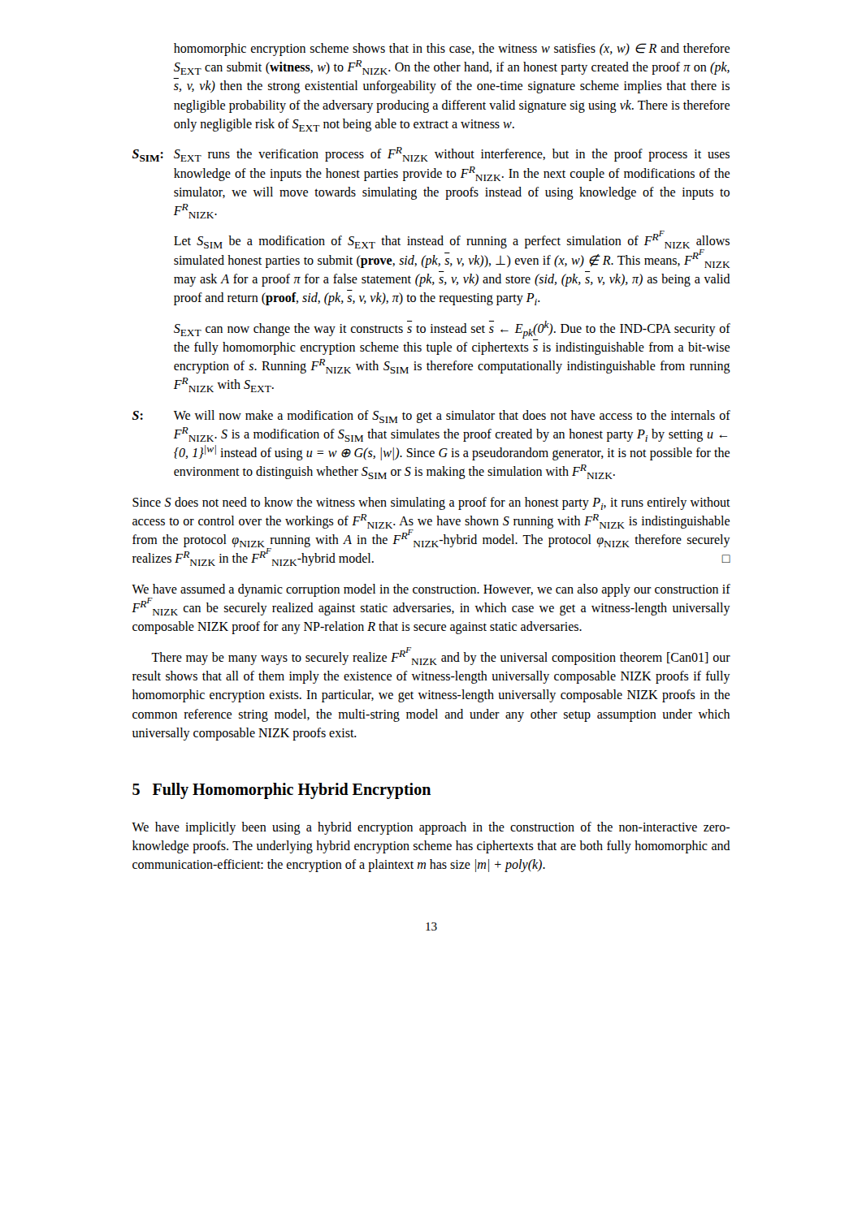homomorphic encryption scheme shows that in this case, the witness w satisfies (x, w) ∈ R and therefore SEXT can submit (witness, w) to FRNIZK. On the other hand, if an honest party created the proof π on (pk, s, v, vk) then the strong existential unforgeability of the one-time signature scheme implies that there is negligible probability of the adversary producing a different valid signature sig using vk. There is therefore only negligible risk of SEXT not being able to extract a witness w.
SSIM:
SEXT runs the verification process of FRNIZK without interference, but in the proof process it uses knowledge of the inputs the honest parties provide to FRNIZK. In the next couple of modifications of the simulator, we will move towards simulating the proofs instead of using knowledge of the inputs to FRNIZK.
Let SSIM be a modification of SEXT that instead of running a perfect simulation of FRFNIZK allows simulated honest parties to submit (prove, sid, (pk, s, v, vk)), ⊥) even if (x, w) ∉ R. This means, FRFNIZK may ask A for a proof π for a false statement (pk, s, v, vk) and store (sid, (pk, s, v, vk), π) as being a valid proof and return (proof, sid, (pk, s, v, vk), π) to the requesting party Pi.
SEXT can now change the way it constructs s to instead set s ← Epk(0k). Due to the IND-CPA security of the fully homomorphic encryption scheme this tuple of ciphertexts s is indistinguishable from a bit-wise encryption of s. Running FRNIZK with SSIM is therefore computationally indistinguishable from running FRNIZK with SEXT.
S:
We will now make a modification of SSIM to get a simulator that does not have access to the internals of FRNIZK. S is a modification of SSIM that simulates the proof created by an honest party Pi by setting u ← {0, 1}|w| instead of using u = w ⊕ G(s, |w|). Since G is a pseudorandom generator, it is not possible for the environment to distinguish whether SSIM or S is making the simulation with FRNIZK.
Since S does not need to know the witness when simulating a proof for an honest party Pi, it runs entirely without access to or control over the workings of FRNIZK. As we have shown S running with FRNIZK is indistinguishable from the protocol φNIZK running with A in the FRFNIZK-hybrid model. The protocol φNIZK therefore securely realizes FRNIZK in the FRFNIZK-hybrid model. □
We have assumed a dynamic corruption model in the construction. However, we can also apply our construction if FRFNIZK can be securely realized against static adversaries, in which case we get a witness-length universally composable NIZK proof for any NP-relation R that is secure against static adversaries.
There may be many ways to securely realize FRFNIZK and by the universal composition theorem [Can01] our result shows that all of them imply the existence of witness-length universally composable NIZK proofs if fully homomorphic encryption exists. In particular, we get witness-length universally composable NIZK proofs in the common reference string model, the multi-string model and under any other setup assumption under which universally composable NIZK proofs exist.
5 Fully Homomorphic Hybrid Encryption
We have implicitly been using a hybrid encryption approach in the construction of the non-interactive zero-knowledge proofs. The underlying hybrid encryption scheme has ciphertexts that are both fully homomorphic and communication-efficient: the encryption of a plaintext m has size |m| + poly(k).
13